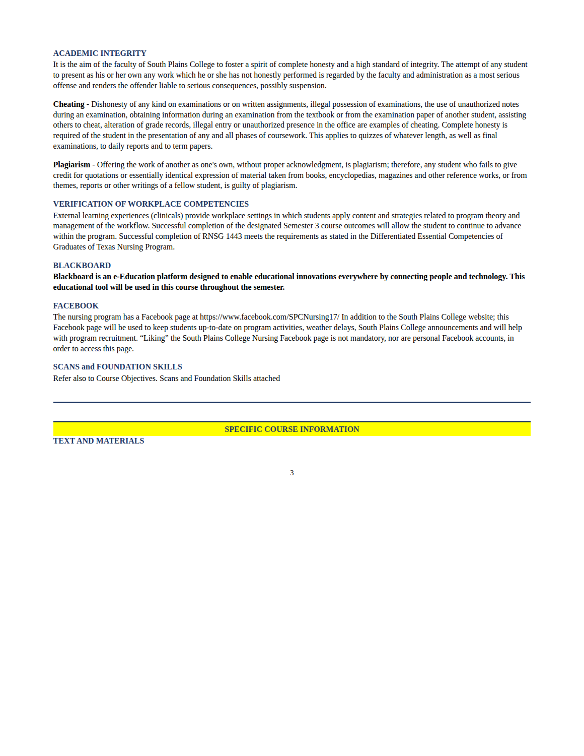ACADEMIC INTEGRITY
It is the aim of the faculty of South Plains College to foster a spirit of complete honesty and a high standard of integrity. The attempt of any student to present as his or her own any work which he or she has not honestly performed is regarded by the faculty and administration as a most serious offense and renders the offender liable to serious consequences, possibly suspension.
Cheating - Dishonesty of any kind on examinations or on written assignments, illegal possession of examinations, the use of unauthorized notes during an examination, obtaining information during an examination from the textbook or from the examination paper of another student, assisting others to cheat, alteration of grade records, illegal entry or unauthorized presence in the office are examples of cheating. Complete honesty is required of the student in the presentation of any and all phases of coursework. This applies to quizzes of whatever length, as well as final examinations, to daily reports and to term papers.
Plagiarism - Offering the work of another as one's own, without proper acknowledgment, is plagiarism; therefore, any student who fails to give credit for quotations or essentially identical expression of material taken from books, encyclopedias, magazines and other reference works, or from themes, reports or other writings of a fellow student, is guilty of plagiarism.
VERIFICATION OF WORKPLACE COMPETENCIES
External learning experiences (clinicals) provide workplace settings in which students apply content and strategies related to program theory and management of the workflow. Successful completion of the designated Semester 3 course outcomes will allow the student to continue to advance within the program. Successful completion of RNSG 1443 meets the requirements as stated in the Differentiated Essential Competencies of Graduates of Texas Nursing Program.
BLACKBOARD
Blackboard is an e-Education platform designed to enable educational innovations everywhere by connecting people and technology. This educational tool will be used in this course throughout the semester.
FACEBOOK
The nursing program has a Facebook page at https://www.facebook.com/SPCNursing17/ In addition to the South Plains College website; this Facebook page will be used to keep students up-to-date on program activities, weather delays, South Plains College announcements and will help with program recruitment. “Liking” the South Plains College Nursing Facebook page is not mandatory, nor are personal Facebook accounts, in order to access this page.
SCANS and FOUNDATION SKILLS
Refer also to Course Objectives. Scans and Foundation Skills attached
SPECIFIC COURSE INFORMATION
TEXT AND MATERIALS
3